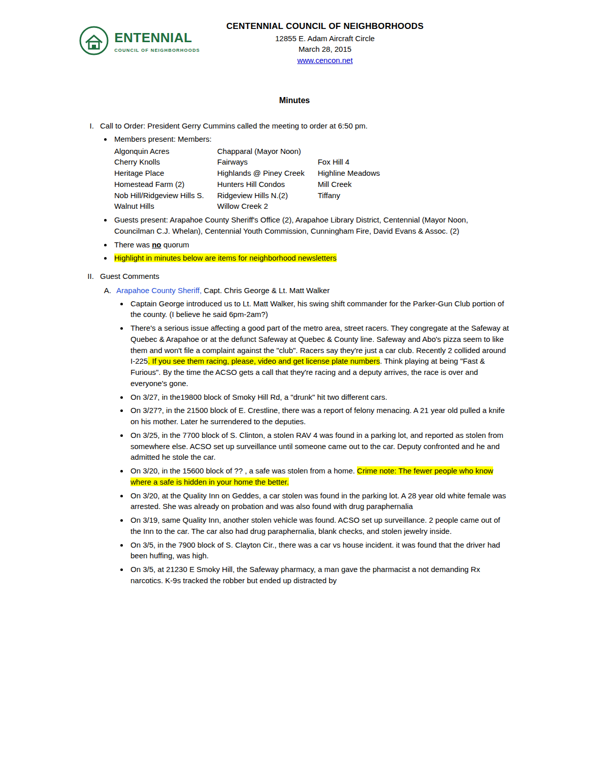ENTENNIAL
COUNCIL OF NEIGHBORHOODS
CENTENNIAL COUNCIL OF NEIGHBORHOODS
12855 E. Adam Aircraft Circle
March 28, 2015
www.cencon.net
Minutes
Call to Order: President Gerry Cummins called the meeting to order at 6:50 pm.
Members present: Members:
| Algonquin Acres | Chapparal (Mayor Noon) |
| Cherry Knolls | Fairways | Fox Hill 4 |
| Heritage Place | Highlands @ Piney Creek | Highline Meadows |
| Homestead Farm (2) | Hunters Hill Condos | Mill Creek |
| Nob Hill/Ridgeview Hills S. | Ridgeview Hills N.(2) | Tiffany |
| Walnut Hills | Willow Creek 2 |
Guests present: Arapahoe County Sheriff's Office (2), Arapahoe Library District, Centennial (Mayor Noon, Councilman C.J. Whelan), Centennial Youth Commission, Cunningham Fire, David Evans & Assoc. (2)
There was no quorum
Highlight in minutes below are items for neighborhood newsletters
Guest Comments
Arapahoe County Sheriff, Capt. Chris George & Lt. Matt Walker
Captain George introduced us to Lt. Matt Walker, his swing shift commander for the Parker-Gun Club portion of the county. (I believe he said 6pm-2am?)
There's a serious issue affecting a good part of the metro area, street racers. They congregate at the Safeway at Quebec & Arapahoe or at the defunct Safeway at Quebec & County line. Safeway and Abo's pizza seem to like them and won't file a complaint against the "club". Racers say they're just a car club. Recently 2 collided around I-225. If you see them racing, please, video and get license plate numbers. Think playing at being "Fast & Furious". By the time the ACSO gets a call that they're racing and a deputy arrives, the race is over and everyone's gone.
On 3/27, in the19800 block of Smoky Hill Rd, a "drunk" hit two different cars.
On 3/27?, in the 21500 block of E. Crestline, there was a report of felony menacing. A 21 year old pulled a knife on his mother. Later he surrendered to the deputies.
On 3/25, in the 7700 block of S. Clinton, a stolen RAV 4 was found in a parking lot, and reported as stolen from somewhere else. ACSO set up surveillance until someone came out to the car. Deputy confronted and he and admitted he stole the car.
On 3/20, in the 15600 block of ?? , a safe was stolen from a home. Crime note: The fewer people who know where a safe is hidden in your home the better.
On 3/20, at the Quality Inn on Geddes, a car stolen was found in the parking lot. A 28 year old white female was arrested. She was already on probation and was also found with drug paraphernalia
On 3/19, same Quality Inn, another stolen vehicle was found. ACSO set up surveillance. 2 people came out of the Inn to the car. The car also had drug paraphernalia, blank checks, and stolen jewelry inside.
On 3/5, in the 7900 block of S. Clayton Cir., there was a car vs house incident. it was found that the driver had been huffing, was high.
On 3/5, at 21230 E Smoky Hill, the Safeway pharmacy, a man gave the pharmacist a not demanding Rx narcotics. K-9s tracked the robber but ended up distracted by